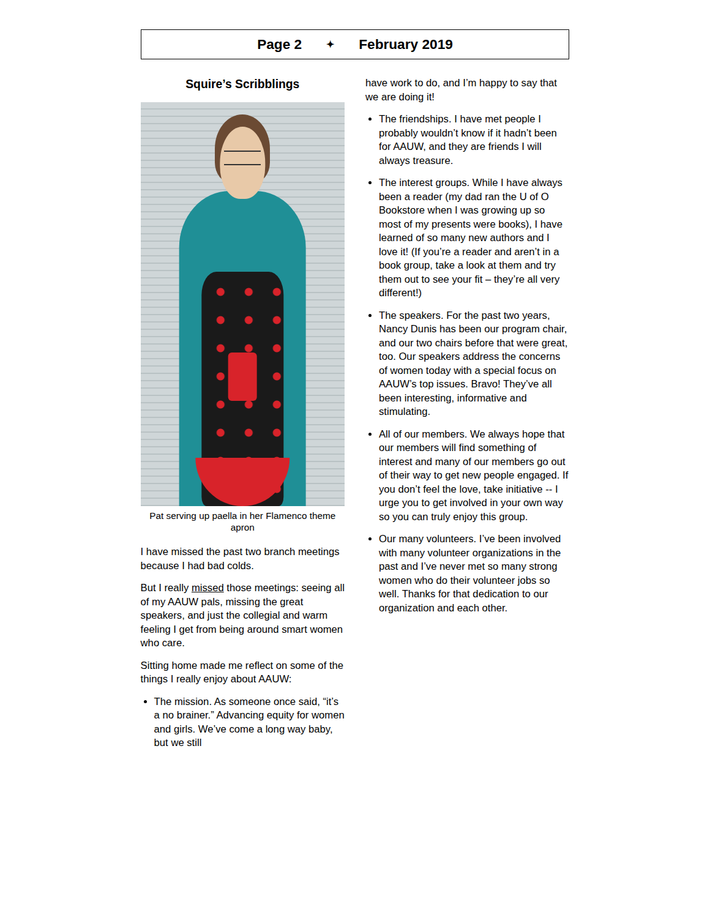Page 2 ✦ February 2019
Squire’s Scribblings
Pat serving up paella in her Flamenco theme apron
I have missed the past two branch meetings because I had bad colds.
But I really missed those meetings: seeing all of my AAUW pals, missing the great speakers, and just the collegial and warm feeling I get from being around smart women who care.
Sitting home made me reflect on some of the things I really enjoy about AAUW:
The mission. As someone once said, “it’s a no brainer.” Advancing equity for women and girls. We’ve come a long way baby, but we still
have work to do, and I’m happy to say that we are doing it!
The friendships. I have met people I probably wouldn’t know if it hadn’t been for AAUW, and they are friends I will always treasure.
The interest groups. While I have always been a reader (my dad ran the U of O Bookstore when I was growing up so most of my presents were books), I have learned of so many new authors and I love it! (If you’re a reader and aren’t in a book group, take a look at them and try them out to see your fit – they’re all very different!)
The speakers. For the past two years, Nancy Dunis has been our program chair, and our two chairs before that were great, too. Our speakers address the concerns of women today with a special focus on AAUW’s top issues. Bravo! They’ve all been interesting, informative and stimulating.
All of our members. We always hope that our members will find something of interest and many of our members go out of their way to get new people engaged. If you don’t feel the love, take initiative -- I urge you to get involved in your own way so you can truly enjoy this group.
Our many volunteers. I’ve been involved with many volunteer organizations in the past and I’ve never met so many strong women who do their volunteer jobs so well. Thanks for that dedication to our organization and each other.